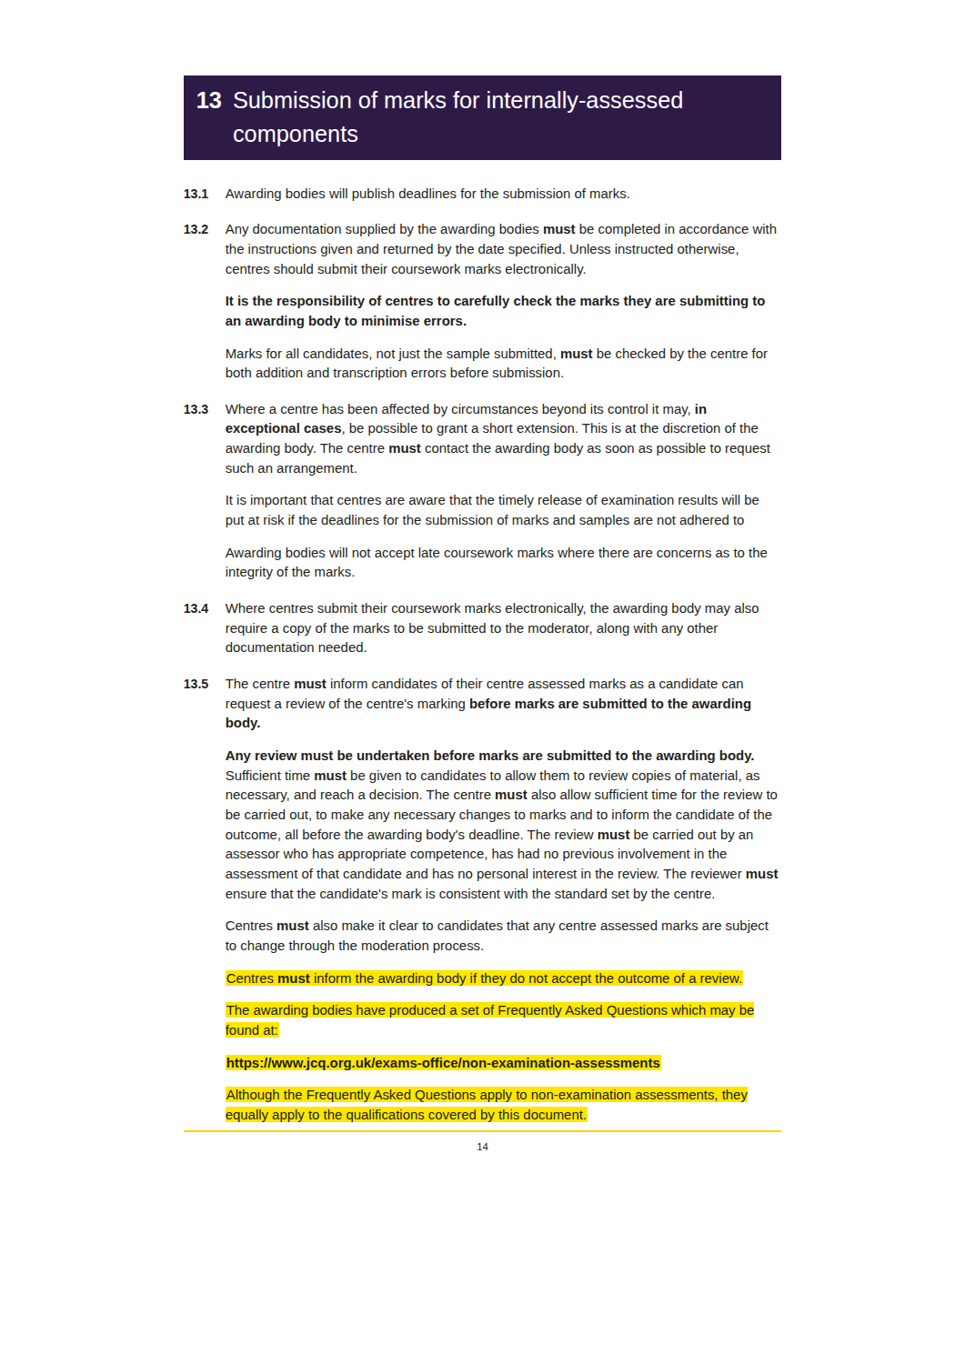13 Submission of marks for internally-assessed components
13.1
Awarding bodies will publish deadlines for the submission of marks.
13.2
Any documentation supplied by the awarding bodies must be completed in accordance with the instructions given and returned by the date specified. Unless instructed otherwise, centres should submit their coursework marks electronically.
It is the responsibility of centres to carefully check the marks they are submitting to an awarding body to minimise errors.
Marks for all candidates, not just the sample submitted, must be checked by the centre for both addition and transcription errors before submission.
13.3
Where a centre has been affected by circumstances beyond its control it may, in exceptional cases, be possible to grant a short extension. This is at the discretion of the awarding body. The centre must contact the awarding body as soon as possible to request such an arrangement.
It is important that centres are aware that the timely release of examination results will be put at risk if the deadlines for the submission of marks and samples are not adhered to
Awarding bodies will not accept late coursework marks where there are concerns as to the integrity of the marks.
13.4
Where centres submit their coursework marks electronically, the awarding body may also require a copy of the marks to be submitted to the moderator, along with any other documentation needed.
13.5
The centre must inform candidates of their centre assessed marks as a candidate can request a review of the centre's marking before marks are submitted to the awarding body.
Any review must be undertaken before marks are submitted to the awarding body. Sufficient time must be given to candidates to allow them to review copies of material, as necessary, and reach a decision. The centre must also allow sufficient time for the review to be carried out, to make any necessary changes to marks and to inform the candidate of the outcome, all before the awarding body's deadline. The review must be carried out by an assessor who has appropriate competence, has had no previous involvement in the assessment of that candidate and has no personal interest in the review. The reviewer must ensure that the candidate's mark is consistent with the standard set by the centre.
Centres must also make it clear to candidates that any centre assessed marks are subject to change through the moderation process.
Centres must inform the awarding body if they do not accept the outcome of a review.
The awarding bodies have produced a set of Frequently Asked Questions which may be found at:
https://www.jcq.org.uk/exams-office/non-examination-assessments
Although the Frequently Asked Questions apply to non-examination assessments, they equally apply to the qualifications covered by this document.
14